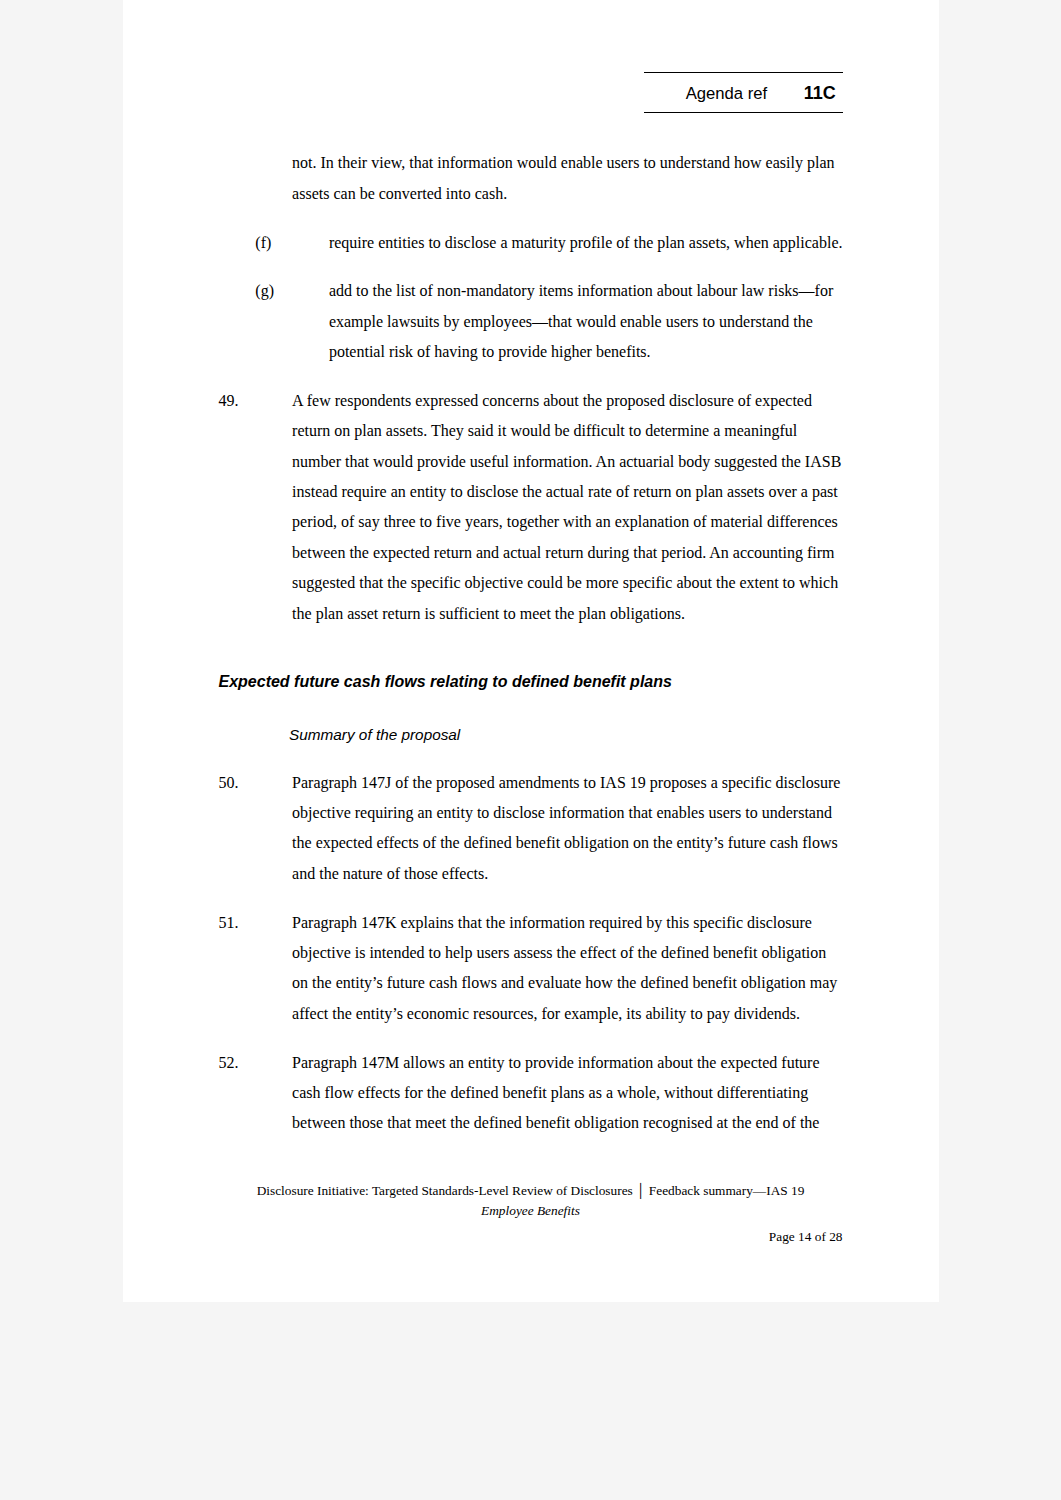Agenda ref 11C
not. In their view, that information would enable users to understand how easily plan assets can be converted into cash.
(f)
require entities to disclose a maturity profile of the plan assets, when applicable.
(g)
add to the list of non-mandatory items information about labour law risks—for example lawsuits by employees—that would enable users to understand the potential risk of having to provide higher benefits.
49.
A few respondents expressed concerns about the proposed disclosure of expected return on plan assets. They said it would be difficult to determine a meaningful number that would provide useful information. An actuarial body suggested the IASB instead require an entity to disclose the actual rate of return on plan assets over a past period, of say three to five years, together with an explanation of material differences between the expected return and actual return during that period. An accounting firm suggested that the specific objective could be more specific about the extent to which the plan asset return is sufficient to meet the plan obligations.
Expected future cash flows relating to defined benefit plans
Summary of the proposal
50.
Paragraph 147J of the proposed amendments to IAS 19 proposes a specific disclosure objective requiring an entity to disclose information that enables users to understand the expected effects of the defined benefit obligation on the entity’s future cash flows and the nature of those effects.
51.
Paragraph 147K explains that the information required by this specific disclosure objective is intended to help users assess the effect of the defined benefit obligation on the entity’s future cash flows and evaluate how the defined benefit obligation may affect the entity’s economic resources, for example, its ability to pay dividends.
52.
Paragraph 147M allows an entity to provide information about the expected future cash flow effects for the defined benefit plans as a whole, without differentiating between those that meet the defined benefit obligation recognised at the end of the
Disclosure Initiative: Targeted Standards-Level Review of Disclosures │ Feedback summary—IAS 19
Employee Benefits
Page 14 of 28